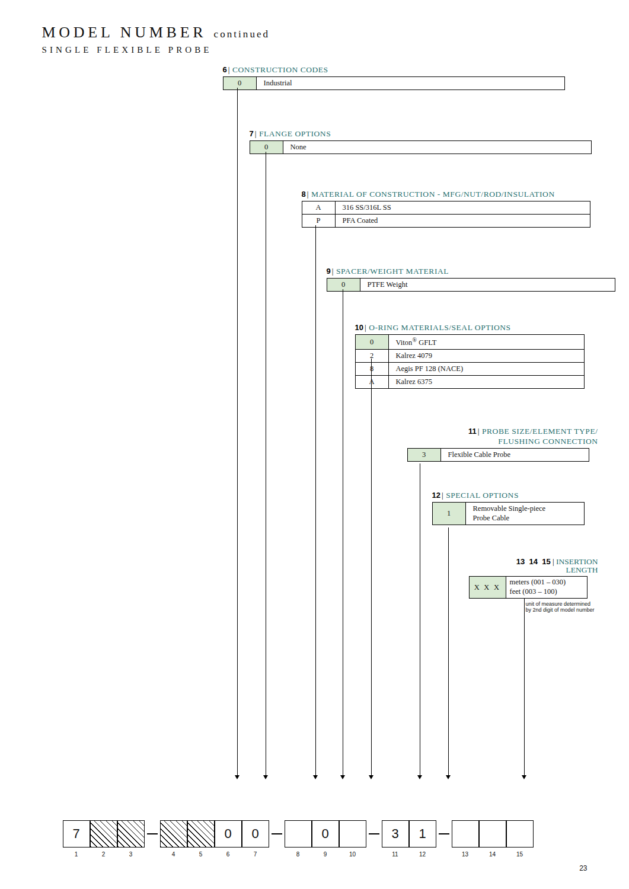Model Number continued
Single Flexible Probe
6|CONSTRUCTION CODES
| 0 | Industrial |
7|FLANGE OPTIONS
| 0 | None |
8|MATERIAL OF CONSTRUCTION - MFG/NUT/ROD/INSULATION
| A | 316 SS/316L SS |
| P | PFA Coated |
9|SPACER/WEIGHT MATERIAL
| 0 | PTFE Weight |
10|O-RING MATERIALS/SEAL OPTIONS
| 0 | Viton ® GFLT |
| 2 | Kalrez 4079 |
| 8 | Aegis PF 128 (NACE) |
| A | Kalrez 6375 |
11|PROBE SIZE/ELEMENT TYPE/
FLUSHING CONNECTION
| 3 | Flexible Cable Probe |
12|SPECIAL OPTIONS
| 1 | Removable Single-piece Probe Cable |
13 14 15 | INSERTION
LENGTH
X X X
meters (001 – 030)
feet (003 – 100)
unit of measure determined by 2nd digit of model number
71
2
3
4
5
06
07
8
09
10
311
112
13
14
15
23